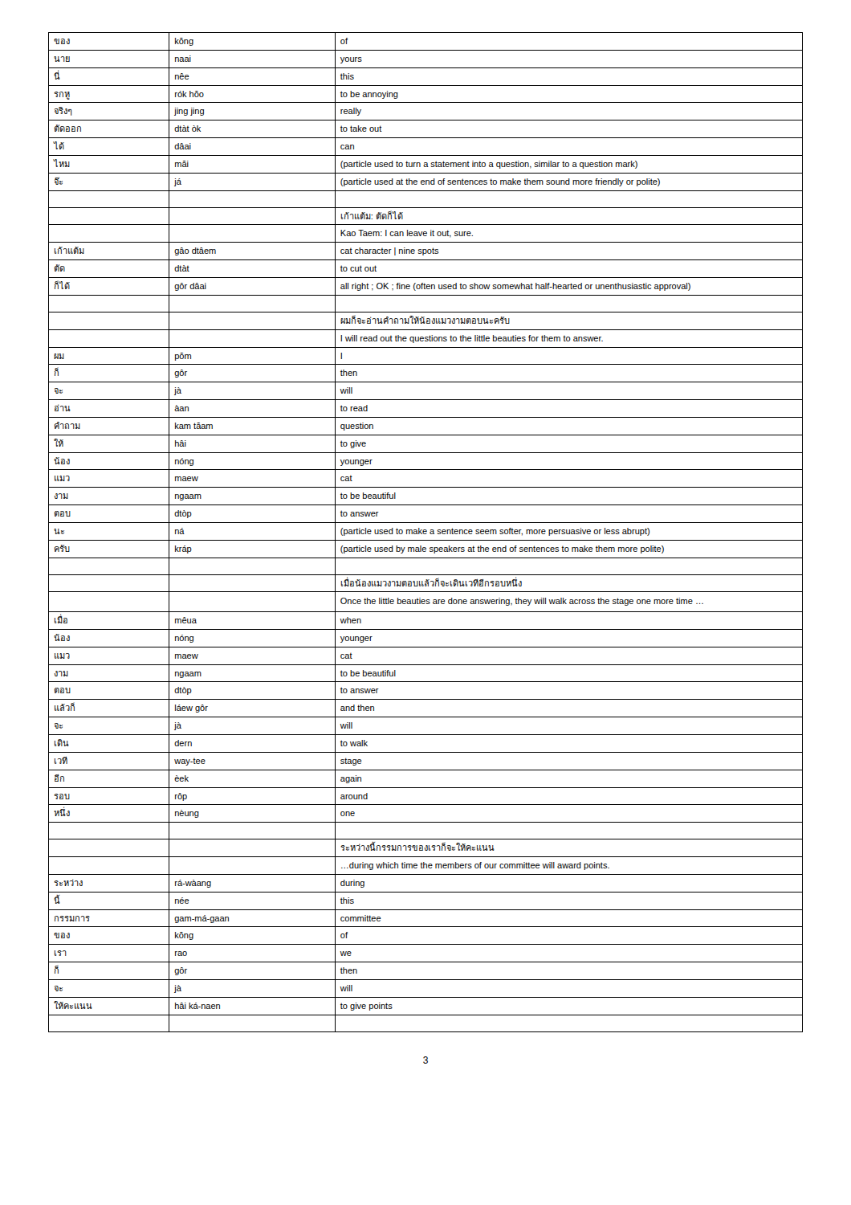| ของ | kŏng | of |
| นาย | naai | yours |
| นี่ | nêe | this |
| รกหู | rók hŏo | to be annoying |
| จริงๆ | jing jing | really |
| ตัดออก | dtàt òk | to take out |
| ได้ | dâai | can |
| ไหม | măi | (particle used to turn a statement into a question, similar to a question mark) |
| จ๊ะ | já | (particle used at the end of sentences to make them sound more friendly or polite) |
| | | เก้าแต้ม: ตัดก็ได้ |
| | | Kao Taem: I can leave it out, sure. |
| เก้าแต้ม | gâo dtâem | cat character / nine spots |
| ตัด | dtàt | to cut out |
| ก็ได้ | gôr dâai | all right ; OK ; fine (often used to show somewhat half-hearted or unenthusiastic approval) |
| | | ผมก็จะอ่านคำถามให้น้องแมวงามตอบนะครับ |
| | | I will read out the questions to the little beauties for them to answer. |
| ผม | pŏm | I |
| ก็ | gôr | then |
| จะ | jà | will |
| อ่าน | àan | to read |
| คำถาม | kam tăam | question |
| ให้ | hâi | to give |
| น้อง | nóng | younger |
| แมว | maew | cat |
| งาม | ngaam | to be beautiful |
| ตอบ | dtòp | to answer |
| นะ | ná | (particle used to make a sentence seem softer, more persuasive or less abrupt) |
| ครับ | kráp | (particle used by male speakers at the end of sentences to make them more polite) |
| | | เมื่อน้องแมวงามตอบแล้วก็จะเดินเวทีอีกรอบหนึ่ง |
| | | Once the little beauties are done answering, they will walk across the stage one more time … |
| เมื่อ | mêua | when |
| น้อง | nóng | younger |
| แมว | maew | cat |
| งาม | ngaam | to be beautiful |
| ตอบ | dtòp | to answer |
| แล้วก็ | láew gôr | and then |
| จะ | jà | will |
| เดิน | dern | to walk |
| เวที | way-tee | stage |
| อีก | èek | again |
| รอบ | rôp | around |
| หนึ่ง | nèung | one |
| | | ระหว่างนี้กรรมการของเราก็จะให้คะแนน |
| | | …during which time the members of our committee will award points. |
| ระหว่าง | rá-wàang | during |
| นี้ | née | this |
| กรรมการ | gam-má-gaan | committee |
| ของ | kŏng | of |
| เรา | rao | we |
| ก็ | gôr | then |
| จะ | jà | will |
| ให้คะแนน | hâi ká-naen | to give points |
3